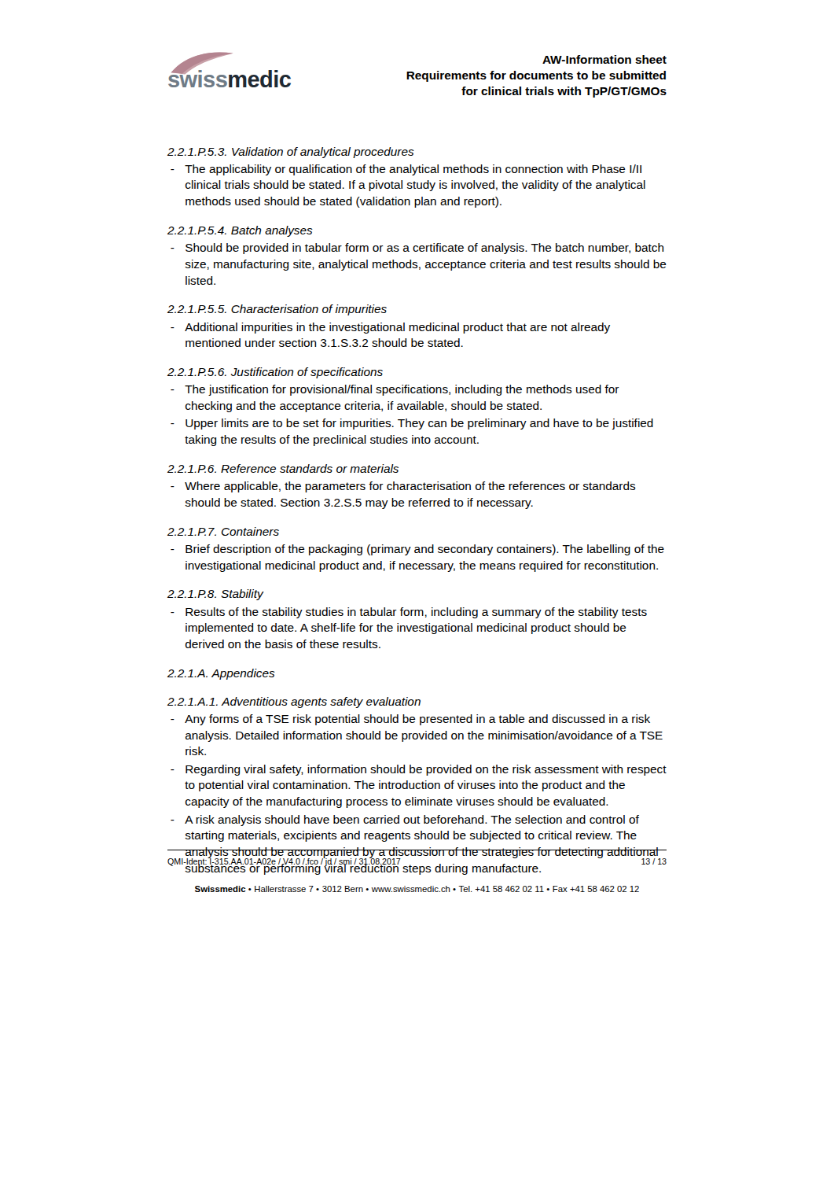swissmedic swissmedic
AW-Information sheet
Requirements for documents to be submitted
for clinical trials with TpP/GT/GMOs
2.2.1.P.5.3. Validation of analytical procedures
The applicability or qualification of the analytical methods in connection with Phase I/II clinical trials should be stated. If a pivotal study is involved, the validity of the analytical methods used should be stated (validation plan and report).
2.2.1.P.5.4. Batch analyses
Should be provided in tabular form or as a certificate of analysis. The batch number, batch size, manufacturing site, analytical methods, acceptance criteria and test results should be listed.
2.2.1.P.5.5. Characterisation of impurities
Additional impurities in the investigational medicinal product that are not already mentioned under section 3.1.S.3.2 should be stated.
2.2.1.P.5.6. Justification of specifications
The justification for provisional/final specifications, including the methods used for checking and the acceptance criteria, if available, should be stated.
Upper limits are to be set for impurities. They can be preliminary and have to be justified taking the results of the preclinical studies into account.
2.2.1.P.6. Reference standards or materials
Where applicable, the parameters for characterisation of the references or standards should be stated. Section 3.2.S.5 may be referred to if necessary.
2.2.1.P.7. Containers
Brief description of the packaging (primary and secondary containers). The labelling of the investigational medicinal product and, if necessary, the means required for reconstitution.
2.2.1.P.8. Stability
Results of the stability studies in tabular form, including a summary of the stability tests implemented to date. A shelf-life for the investigational medicinal product should be derived on the basis of these results.
2.2.1.A. Appendices
2.2.1.A.1. Adventitious agents safety evaluation
Any forms of a TSE risk potential should be presented in a table and discussed in a risk analysis. Detailed information should be provided on the minimisation/avoidance of a TSE risk.
Regarding viral safety, information should be provided on the risk assessment with respect to potential viral contamination. The introduction of viruses into the product and the capacity of the manufacturing process to eliminate viruses should be evaluated.
A risk analysis should have been carried out beforehand. The selection and control of starting materials, excipients and reagents should be subjected to critical review. The analysis should be accompanied by a discussion of the strategies for detecting additional substances or performing viral reduction steps during manufacture.
QMI-Ident: I-315.AA.01-A02e / V4.0 / fco / jd / smi / 31.08.2017 13 / 13
Swissmedic • Hallerstrasse 7 • 3012 Bern • www.swissmedic.ch • Tel. +41 58 462 02 11 • Fax +41 58 462 02 12